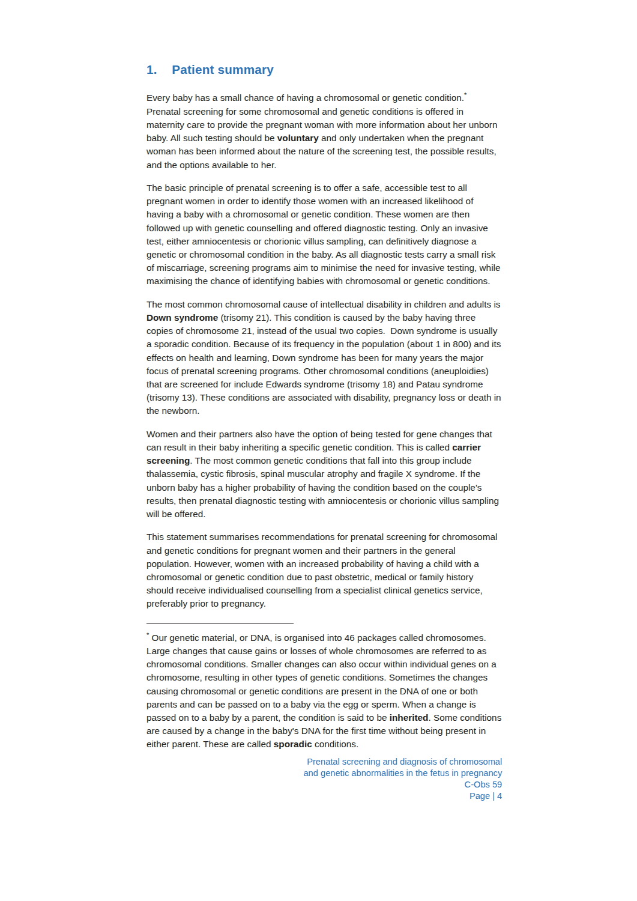1. Patient summary
Every baby has a small chance of having a chromosomal or genetic condition.* Prenatal screening for some chromosomal and genetic conditions is offered in maternity care to provide the pregnant woman with more information about her unborn baby. All such testing should be voluntary and only undertaken when the pregnant woman has been informed about the nature of the screening test, the possible results, and the options available to her.
The basic principle of prenatal screening is to offer a safe, accessible test to all pregnant women in order to identify those women with an increased likelihood of having a baby with a chromosomal or genetic condition. These women are then followed up with genetic counselling and offered diagnostic testing. Only an invasive test, either amniocentesis or chorionic villus sampling, can definitively diagnose a genetic or chromosomal condition in the baby. As all diagnostic tests carry a small risk of miscarriage, screening programs aim to minimise the need for invasive testing, while maximising the chance of identifying babies with chromosomal or genetic conditions.
The most common chromosomal cause of intellectual disability in children and adults is Down syndrome (trisomy 21). This condition is caused by the baby having three copies of chromosome 21, instead of the usual two copies. Down syndrome is usually a sporadic condition. Because of its frequency in the population (about 1 in 800) and its effects on health and learning, Down syndrome has been for many years the major focus of prenatal screening programs. Other chromosomal conditions (aneuploidies) that are screened for include Edwards syndrome (trisomy 18) and Patau syndrome (trisomy 13). These conditions are associated with disability, pregnancy loss or death in the newborn.
Women and their partners also have the option of being tested for gene changes that can result in their baby inheriting a specific genetic condition. This is called carrier screening. The most common genetic conditions that fall into this group include thalassemia, cystic fibrosis, spinal muscular atrophy and fragile X syndrome. If the unborn baby has a higher probability of having the condition based on the couple's results, then prenatal diagnostic testing with amniocentesis or chorionic villus sampling will be offered.
This statement summarises recommendations for prenatal screening for chromosomal and genetic conditions for pregnant women and their partners in the general population. However, women with an increased probability of having a child with a chromosomal or genetic condition due to past obstetric, medical or family history should receive individualised counselling from a specialist clinical genetics service, preferably prior to pregnancy.
* Our genetic material, or DNA, is organised into 46 packages called chromosomes. Large changes that cause gains or losses of whole chromosomes are referred to as chromosomal conditions. Smaller changes can also occur within individual genes on a chromosome, resulting in other types of genetic conditions. Sometimes the changes causing chromosomal or genetic conditions are present in the DNA of one or both parents and can be passed on to a baby via the egg or sperm. When a change is passed on to a baby by a parent, the condition is said to be inherited. Some conditions are caused by a change in the baby's DNA for the first time without being present in either parent. These are called sporadic conditions.
Prenatal screening and diagnosis of chromosomal
and genetic abnormalities in the fetus in pregnancy
C-Obs 59
Page | 4